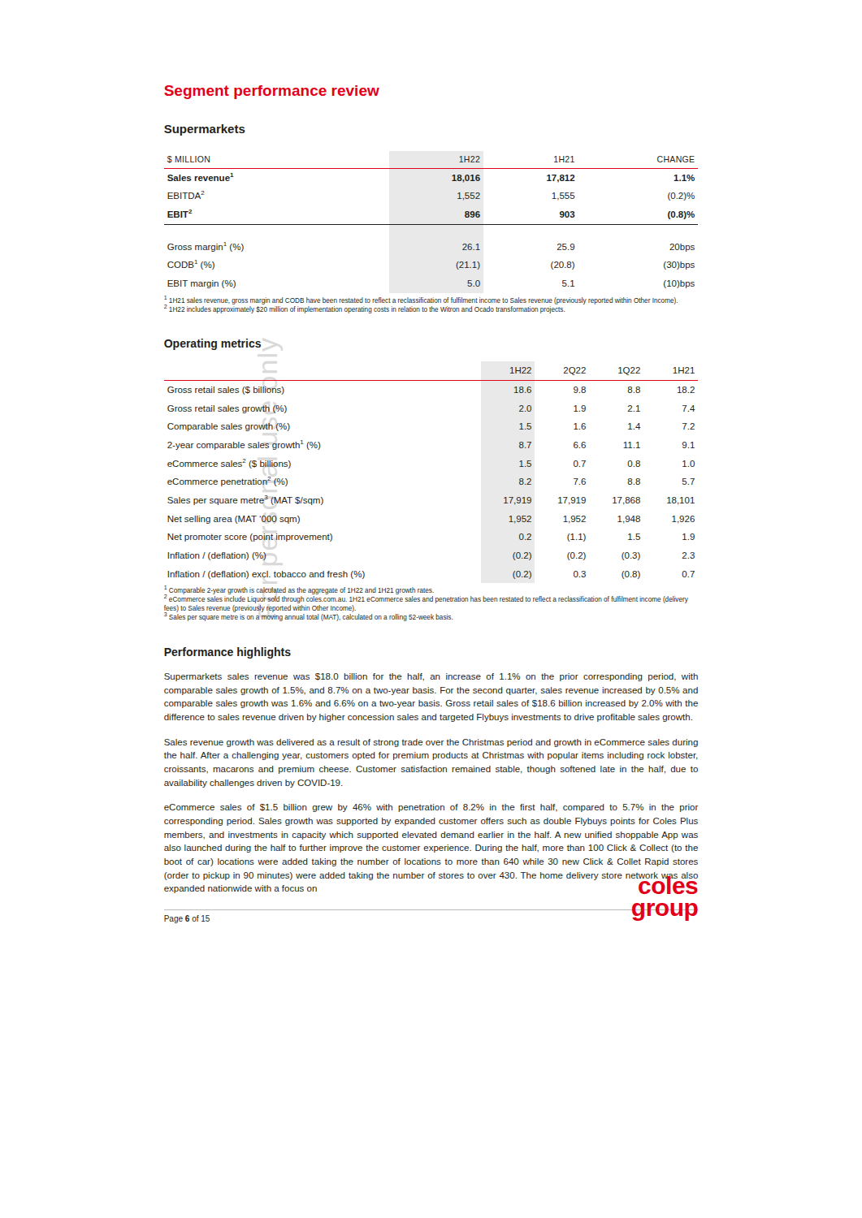For personal use only
Segment performance review
Supermarkets
| $ MILLION | 1H22 | 1H21 | CHANGE |
| --- | --- | --- | --- |
| Sales revenue 1 | 18,016 | 17,812 | 1.1% |
| EBITDA 2 | 1,552 | 1,555 | (0.2)% |
| EBIT 2 | 896 | 903 | (0.8)% |
| Gross margin 1 (%) | 26.1 | 25.9 | 20bps |
| CODB 1 (%) | (21.1) | (20.8) | (30)bps |
| EBIT margin (%) | 5.0 | 5.1 | (10)bps |
1 1H21 sales revenue, gross margin and CODB have been restated to reflect a reclassification of fulfilment income to Sales revenue (previously reported within Other Income).
2 1H22 includes approximately $20 million of implementation operating costs in relation to the Witron and Ocado transformation projects.
Operating metrics
| | 1H22 | 2Q22 | 1Q22 | 1H21 |
| --- | --- | --- | --- | --- |
| Gross retail sales ($ billions) | 18.6 | 9.8 | 8.8 | 18.2 |
| Gross retail sales growth (%) | 2.0 | 1.9 | 2.1 | 7.4 |
| Comparable sales growth (%) | 1.5 | 1.6 | 1.4 | 7.2 |
| 2-year comparable sales growth 1 (%) | 8.7 | 6.6 | 11.1 | 9.1 |
| eCommerce sales 2 ($ billions) | 1.5 | 0.7 | 0.8 | 1.0 |
| eCommerce penetration 2 (%) | 8.2 | 7.6 | 8.8 | 5.7 |
| Sales per square metre 3 (MAT $/sqm) | 17,919 | 17,919 | 17,868 | 18,101 |
| Net selling area (MAT ‘000 sqm) | 1,952 | 1,952 | 1,948 | 1,926 |
| Net promoter score (point improvement) | 0.2 | (1.1) | 1.5 | 1.9 |
| Inflation / (deflation) (%) | (0.2) | (0.2) | (0.3) | 2.3 |
| Inflation / (deflation) excl. tobacco and fresh (%) | (0.2) | 0.3 | (0.8) | 0.7 |
1 Comparable 2-year growth is calculated as the aggregate of 1H22 and 1H21 growth rates.
2 eCommerce sales include Liquor sold through coles.com.au. 1H21 eCommerce sales and penetration has been restated to reflect a reclassification of fulfilment income (delivery fees) to Sales revenue (previously reported within Other Income).
3 Sales per square metre is on a moving annual total (MAT), calculated on a rolling 52-week basis.
Performance highlights
Supermarkets sales revenue was $18.0 billion for the half, an increase of 1.1% on the prior corresponding period, with comparable sales growth of 1.5%, and 8.7% on a two-year basis. For the second quarter, sales revenue increased by 0.5% and comparable sales growth was 1.6% and 6.6% on a two-year basis. Gross retail sales of $18.6 billion increased by 2.0% with the difference to sales revenue driven by higher concession sales and targeted Flybuys investments to drive profitable sales growth.
Sales revenue growth was delivered as a result of strong trade over the Christmas period and growth in eCommerce sales during the half. After a challenging year, customers opted for premium products at Christmas with popular items including rock lobster, croissants, macarons and premium cheese. Customer satisfaction remained stable, though softened late in the half, due to availability challenges driven by COVID-19.
eCommerce sales of $1.5 billion grew by 46% with penetration of 8.2% in the first half, compared to 5.7% in the prior corresponding period. Sales growth was supported by expanded customer offers such as double Flybuys points for Coles Plus members, and investments in capacity which supported elevated demand earlier in the half. A new unified shoppable App was also launched during the half to further improve the customer experience. During the half, more than 100 Click & Collect (to the boot of car) locations were added taking the number of locations to more than 640 while 30 new Click & Collet Rapid stores (order to pickup in 90 minutes) were added taking the number of stores to over 430. The home delivery store network was also expanded nationwide with a focus on
Page 6 of 15
coles
group